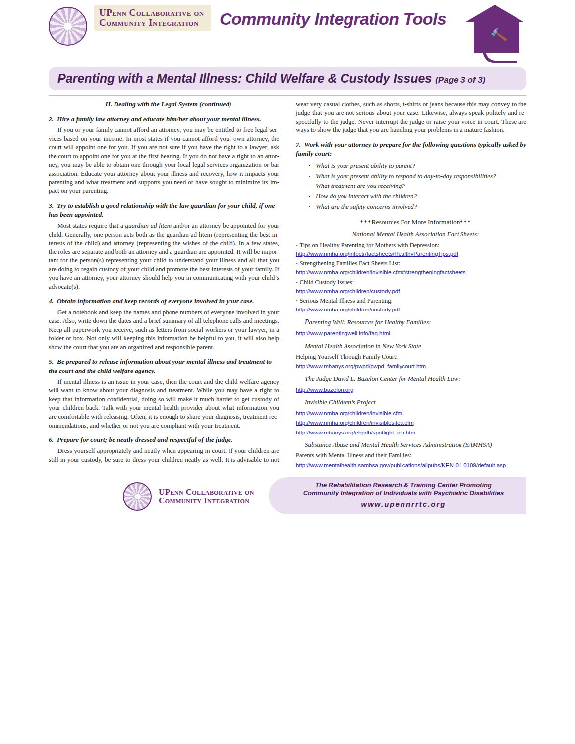UPenn Collaborative on
Community Integration
Community Integration Tools
🔨
Parenting with a Mental Illness: Child Welfare & Custody Issues (Page 3 of 3)
II. Dealing with the Legal System (continued)
2. Hire a family law attorney and educate him/her about your mental illness.
If you or your family cannot afford an attorney, you may be entitled to free legal services based on your income. In most states if you cannot afford your own attorney, the court will appoint one for you. If you are not sure if you have the right to a lawyer, ask the court to appoint one for you at the first hearing. If you do not have a right to an attorney, you may be able to obtain one through your local legal services organization or bar association. Educate your attorney about your illness and recovery, how it impacts your parenting and what treatment and supports you need or have sought to minimize its impact on your parenting.
3. Try to establish a good relationship with the law guardian for your child, if one has been appointed.
Most states require that a guardian ad litem and/or an attorney be appointed for your child. Generally, one person acts both as the guardian ad litem (representing the best interests of the child) and attorney (representing the wishes of the child). In a few states, the roles are separate and both an attorney and a guardian are appointed. It will be important for the person(s) representing your child to understand your illness and all that you are doing to regain custody of your child and promote the best interests of your family. If you have an attorney, your attorney should help you in communicating with your child’s advocate(s).
4. Obtain information and keep records of everyone involved in your case.
Get a notebook and keep the names and phone numbers of everyone involved in your case. Also, write down the dates and a brief summary of all telephone calls and meetings. Keep all paperwork you receive, such as letters from social workers or your lawyer, in a folder or box. Not only will keeping this information be helpful to you, it will also help show the court that you are an organized and responsible parent.
5. Be prepared to release information about your mental illness and treatment to the court and the child welfare agency.
If mental illness is an issue in your case, then the court and the child welfare agency will want to know about your diagnosis and treatment. While you may have a right to keep that information confidential, doing so will make it much harder to get custody of your children back. Talk with your mental health provider about what information you are comfortable with releasing. Often, it is enough to share your diagnosis, treatment recommendations, and whether or not you are compliant with your treatment.
6. Prepare for court; be neatly dressed and respectful of the judge.
Dress yourself appropriately and neatly when appearing in court. If your children are still in your custody, be sure to dress your children neatly as well. It is advisable to not wear very casual clothes, such as shorts, t-shirts or jeans because this may convey to the judge that you are not serious about your case. Likewise, always speak politely and respectfully to the judge. Never interrupt the judge or raise your voice in court. These are ways to show the judge that you are handling your problems in a mature fashion.
7. Work with your attorney to prepare for the following questions typically asked by family court:
What is your present ability to parent?
What is your present ability to respond to day-to-day responsibilities?
What treatment are you receiving?
How do you interact with the children?
What are the safety concerns involved?
***Resources For More Information***
National Mental Health Association Fact Sheets:
· Tips on Healthy Parenting for Mothers with Depression:
http://www.nmha.org/infoctr/factsheets/HealthyParentingTips.pdf
· Strengthening Families Fact Sheets List:
http://www.nmha.org/children/invisible.cfm#strengtheningfactsheets
· Child Custody Issues:
http://www.nmha.org/children/custody.pdf
· Serious Mental Illness and Parenting:
http://www.nmha.org/children/custody.pdf
Parenting Well: Resources for Healthy Families:
http://www.parentingwell.info/faq.html
Mental Health Association in New York State
Helping Yourself Through Family Court:
http://www.mhanys.org/pwpd/pwpd_familycourt.htm
The Judge David L. Bazelon Center for Mental Health Law:
http://www.bazelon.org
Invisible Children’s Project
http://www.nmha.org/children/invisible.cfm
http://www.nmha.org/children/invisiblesites.cfm
http://www.mhanys.org/ebpdb/spotlight_icp.htm
Substance Abuse and Mental Health Services Administration (SAMHSA)
Parents with Mental Illness and their Families:
http://www.mentalhealth.samhsa.gov/publications/allpubs/KEN-01-0109/default.asp
UPenn Collaborative on
Community Integration
The Rehabilitation Research & Training Center Promoting
Community Integration of Individuals with Psychiatric Disabilities
www.upennrrtc.org